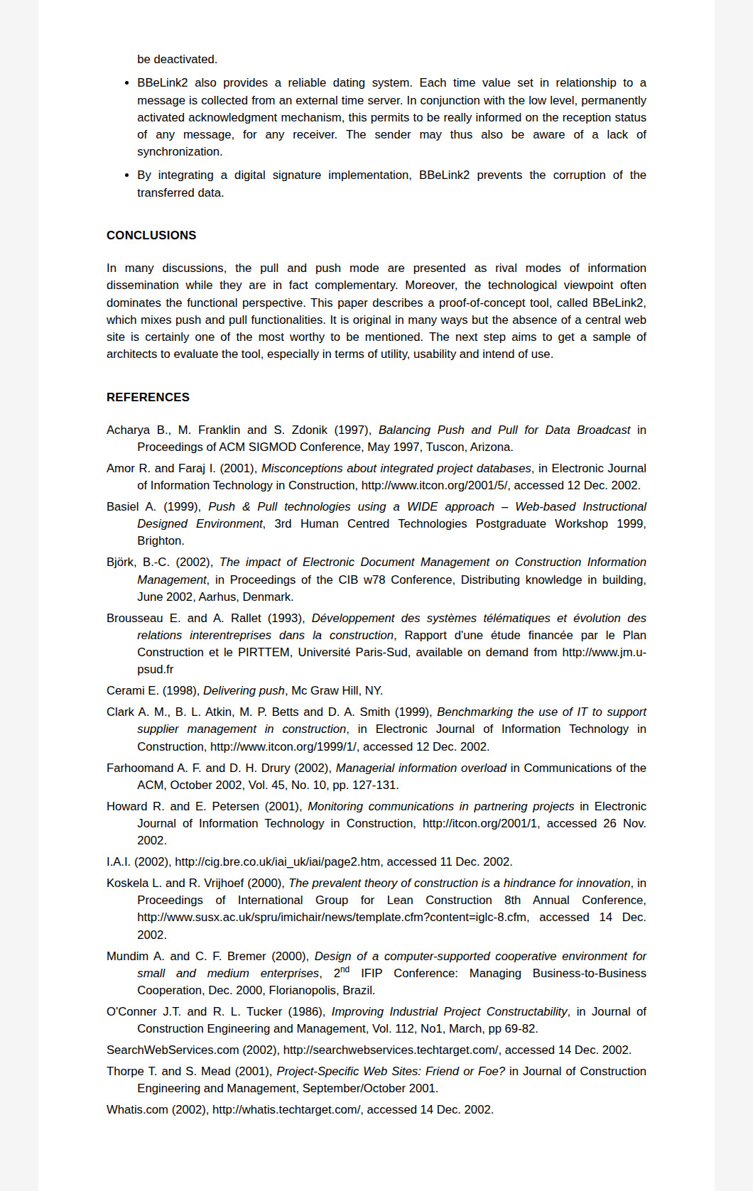be deactivated.
BBeLink2 also provides a reliable dating system. Each time value set in relationship to a message is collected from an external time server. In conjunction with the low level, permanently activated acknowledgment mechanism, this permits to be really informed on the reception status of any message, for any receiver. The sender may thus also be aware of a lack of synchronization.
By integrating a digital signature implementation, BBeLink2 prevents the corruption of the transferred data.
CONCLUSIONS
In many discussions, the pull and push mode are presented as rival modes of information dissemination while they are in fact complementary. Moreover, the technological viewpoint often dominates the functional perspective. This paper describes a proof-of-concept tool, called BBeLink2, which mixes push and pull functionalities. It is original in many ways but the absence of a central web site is certainly one of the most worthy to be mentioned. The next step aims to get a sample of architects to evaluate the tool, especially in terms of utility, usability and intend of use.
REFERENCES
Acharya B., M. Franklin and S. Zdonik (1997), Balancing Push and Pull for Data Broadcast in Proceedings of ACM SIGMOD Conference, May 1997, Tuscon, Arizona.
Amor R. and Faraj I. (2001), Misconceptions about integrated project databases, in Electronic Journal of Information Technology in Construction, http://www.itcon.org/2001/5/, accessed 12 Dec. 2002.
Basiel A. (1999), Push & Pull technologies using a WIDE approach – Web-based Instructional Designed Environment, 3rd Human Centred Technologies Postgraduate Workshop 1999, Brighton.
Björk, B.-C. (2002), The impact of Electronic Document Management on Construction Information Management, in Proceedings of the CIB w78 Conference, Distributing knowledge in building, June 2002, Aarhus, Denmark.
Brousseau E. and A. Rallet (1993), Développement des systèmes télématiques et évolution des relations interentreprises dans la construction, Rapport d'une étude financée par le Plan Construction et le PIRTTEM, Université Paris-Sud, available on demand from http://www.jm.u-psud.fr
Cerami E. (1998), Delivering push, Mc Graw Hill, NY.
Clark A. M., B. L. Atkin, M. P. Betts and D. A. Smith (1999), Benchmarking the use of IT to support supplier management in construction, in Electronic Journal of Information Technology in Construction, http://www.itcon.org/1999/1/, accessed 12 Dec. 2002.
Farhoomand A. F. and D. H. Drury (2002), Managerial information overload in Communications of the ACM, October 2002, Vol. 45, No. 10, pp. 127-131.
Howard R. and E. Petersen (2001), Monitoring communications in partnering projects in Electronic Journal of Information Technology in Construction, http://itcon.org/2001/1, accessed 26 Nov. 2002.
I.A.I. (2002), http://cig.bre.co.uk/iai_uk/iai/page2.htm, accessed 11 Dec. 2002.
Koskela L. and R. Vrijhoef (2000), The prevalent theory of construction is a hindrance for innovation, in Proceedings of International Group for Lean Construction 8th Annual Conference, http://www.susx.ac.uk/spru/imichair/news/template.cfm?content=iglc-8.cfm, accessed 14 Dec. 2002.
Mundim A. and C. F. Bremer (2000), Design of a computer-supported cooperative environment for small and medium enterprises, 2nd IFIP Conference: Managing Business-to-Business Cooperation, Dec. 2000, Florianopolis, Brazil.
O'Conner J.T. and R. L. Tucker (1986), Improving Industrial Project Constructability, in Journal of Construction Engineering and Management, Vol. 112, No1, March, pp 69-82.
SearchWebServices.com (2002), http://searchwebservices.techtarget.com/, accessed 14 Dec. 2002.
Thorpe T. and S. Mead (2001), Project-Specific Web Sites: Friend or Foe? in Journal of Construction Engineering and Management, September/October 2001.
Whatis.com (2002), http://whatis.techtarget.com/, accessed 14 Dec. 2002.